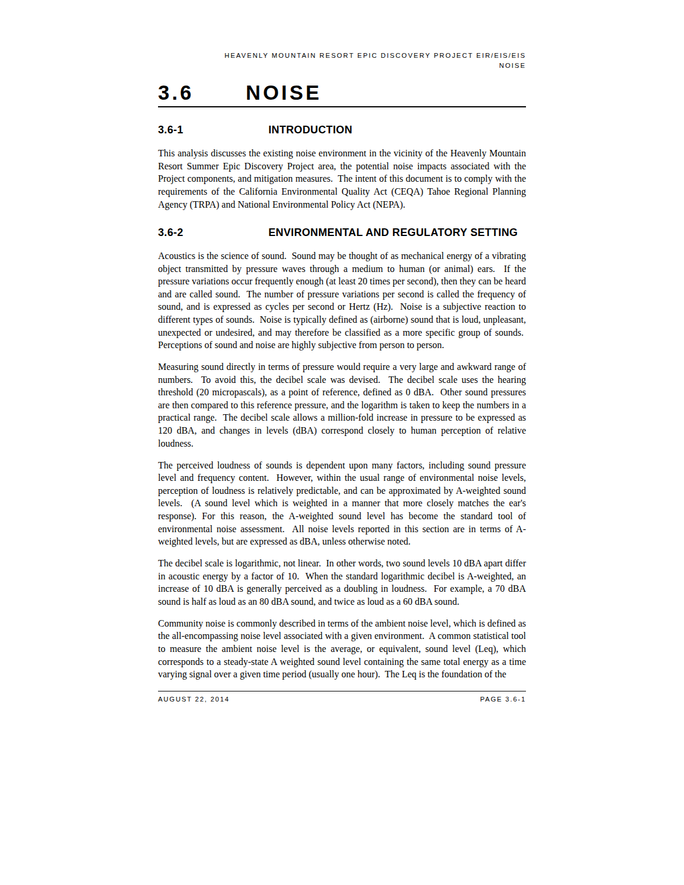HEAVENLY MOUNTAIN RESORT EPIC DISCOVERY PROJECT EIR/EIS/EIS NOISE
3.6 NOISE
3.6-1 INTRODUCTION
This analysis discusses the existing noise environment in the vicinity of the Heavenly Mountain Resort Summer Epic Discovery Project area, the potential noise impacts associated with the Project components, and mitigation measures. The intent of this document is to comply with the requirements of the California Environmental Quality Act (CEQA) Tahoe Regional Planning Agency (TRPA) and National Environmental Policy Act (NEPA).
3.6-2 ENVIRONMENTAL AND REGULATORY SETTING
Acoustics is the science of sound. Sound may be thought of as mechanical energy of a vibrating object transmitted by pressure waves through a medium to human (or animal) ears. If the pressure variations occur frequently enough (at least 20 times per second), then they can be heard and are called sound. The number of pressure variations per second is called the frequency of sound, and is expressed as cycles per second or Hertz (Hz). Noise is a subjective reaction to different types of sounds. Noise is typically defined as (airborne) sound that is loud, unpleasant, unexpected or undesired, and may therefore be classified as a more specific group of sounds. Perceptions of sound and noise are highly subjective from person to person.
Measuring sound directly in terms of pressure would require a very large and awkward range of numbers. To avoid this, the decibel scale was devised. The decibel scale uses the hearing threshold (20 micropascals), as a point of reference, defined as 0 dBA. Other sound pressures are then compared to this reference pressure, and the logarithm is taken to keep the numbers in a practical range. The decibel scale allows a million-fold increase in pressure to be expressed as 120 dBA, and changes in levels (dBA) correspond closely to human perception of relative loudness.
The perceived loudness of sounds is dependent upon many factors, including sound pressure level and frequency content. However, within the usual range of environmental noise levels, perception of loudness is relatively predictable, and can be approximated by A-weighted sound levels. (A sound level which is weighted in a manner that more closely matches the ear's response). For this reason, the A-weighted sound level has become the standard tool of environmental noise assessment. All noise levels reported in this section are in terms of A-weighted levels, but are expressed as dBA, unless otherwise noted.
The decibel scale is logarithmic, not linear. In other words, two sound levels 10 dBA apart differ in acoustic energy by a factor of 10. When the standard logarithmic decibel is A-weighted, an increase of 10 dBA is generally perceived as a doubling in loudness. For example, a 70 dBA sound is half as loud as an 80 dBA sound, and twice as loud as a 60 dBA sound.
Community noise is commonly described in terms of the ambient noise level, which is defined as the all-encompassing noise level associated with a given environment. A common statistical tool to measure the ambient noise level is the average, or equivalent, sound level (Leq), which corresponds to a steady-state A weighted sound level containing the same total energy as a time varying signal over a given time period (usually one hour). The Leq is the foundation of the
AUGUST 22, 2014 PAGE 3.6-1